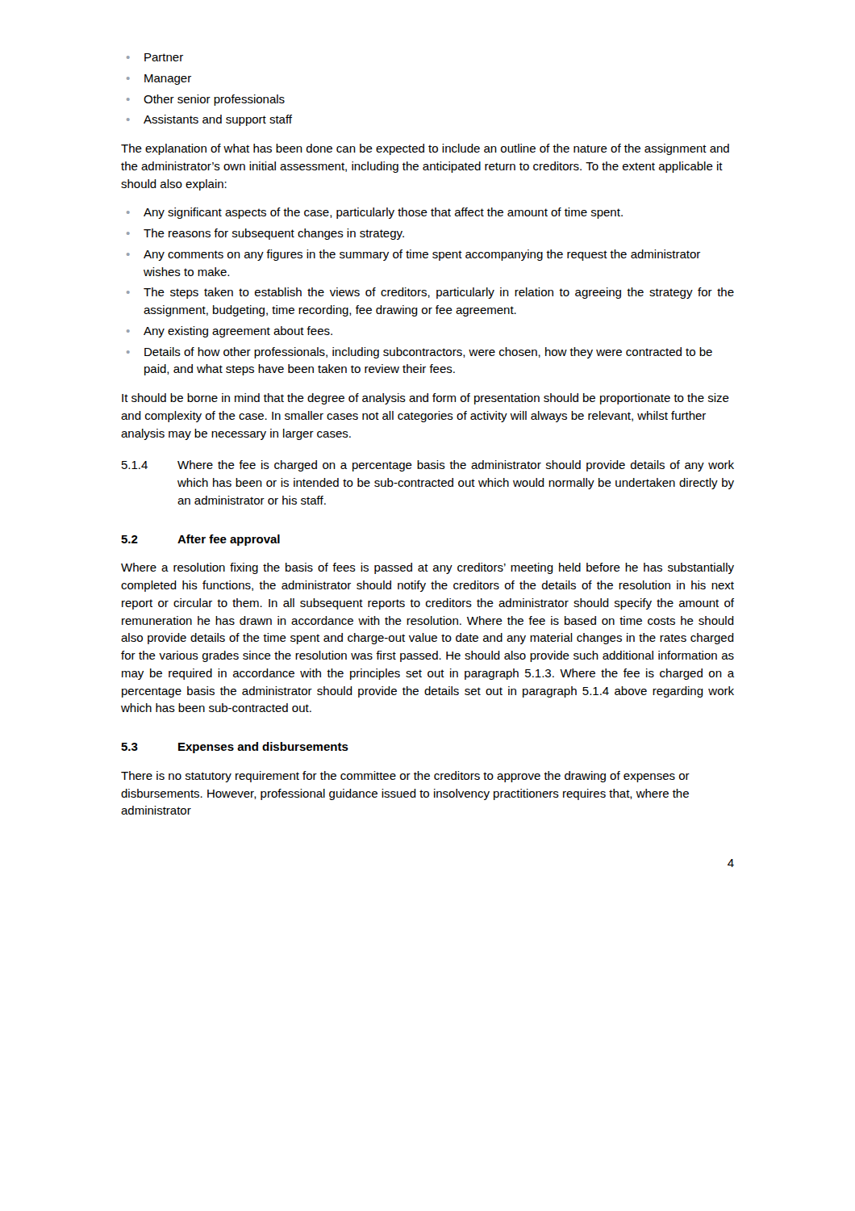Partner
Manager
Other senior professionals
Assistants and support staff
The explanation of what has been done can be expected to include an outline of the nature of the assignment and the administrator’s own initial assessment, including the anticipated return to creditors. To the extent applicable it should also explain:
Any significant aspects of the case, particularly those that affect the amount of time spent.
The reasons for subsequent changes in strategy.
Any comments on any figures in the summary of time spent accompanying the request the administrator wishes to make.
The steps taken to establish the views of creditors, particularly in relation to agreeing the strategy for the assignment, budgeting, time recording, fee drawing or fee agreement.
Any existing agreement about fees.
Details of how other professionals, including subcontractors, were chosen, how they were contracted to be paid, and what steps have been taken to review their fees.
It should be borne in mind that the degree of analysis and form of presentation should be proportionate to the size and complexity of the case. In smaller cases not all categories of activity will always be relevant, whilst further analysis may be necessary in larger cases.
5.1.4
Where the fee is charged on a percentage basis the administrator should provide details of any work which has been or is intended to be sub-contracted out which would normally be undertaken directly by an administrator or his staff.
5.2
After fee approval
Where a resolution fixing the basis of fees is passed at any creditors’ meeting held before he has substantially completed his functions, the administrator should notify the creditors of the details of the resolution in his next report or circular to them. In all subsequent reports to creditors the administrator should specify the amount of remuneration he has drawn in accordance with the resolution. Where the fee is based on time costs he should also provide details of the time spent and charge-out value to date and any material changes in the rates charged for the various grades since the resolution was first passed. He should also provide such additional information as may be required in accordance with the principles set out in paragraph 5.1.3. Where the fee is charged on a percentage basis the administrator should provide the details set out in paragraph 5.1.4 above regarding work which has been sub-contracted out.
5.3
Expenses and disbursements
There is no statutory requirement for the committee or the creditors to approve the drawing of expenses or disbursements. However, professional guidance issued to insolvency practitioners requires that, where the administrator
4